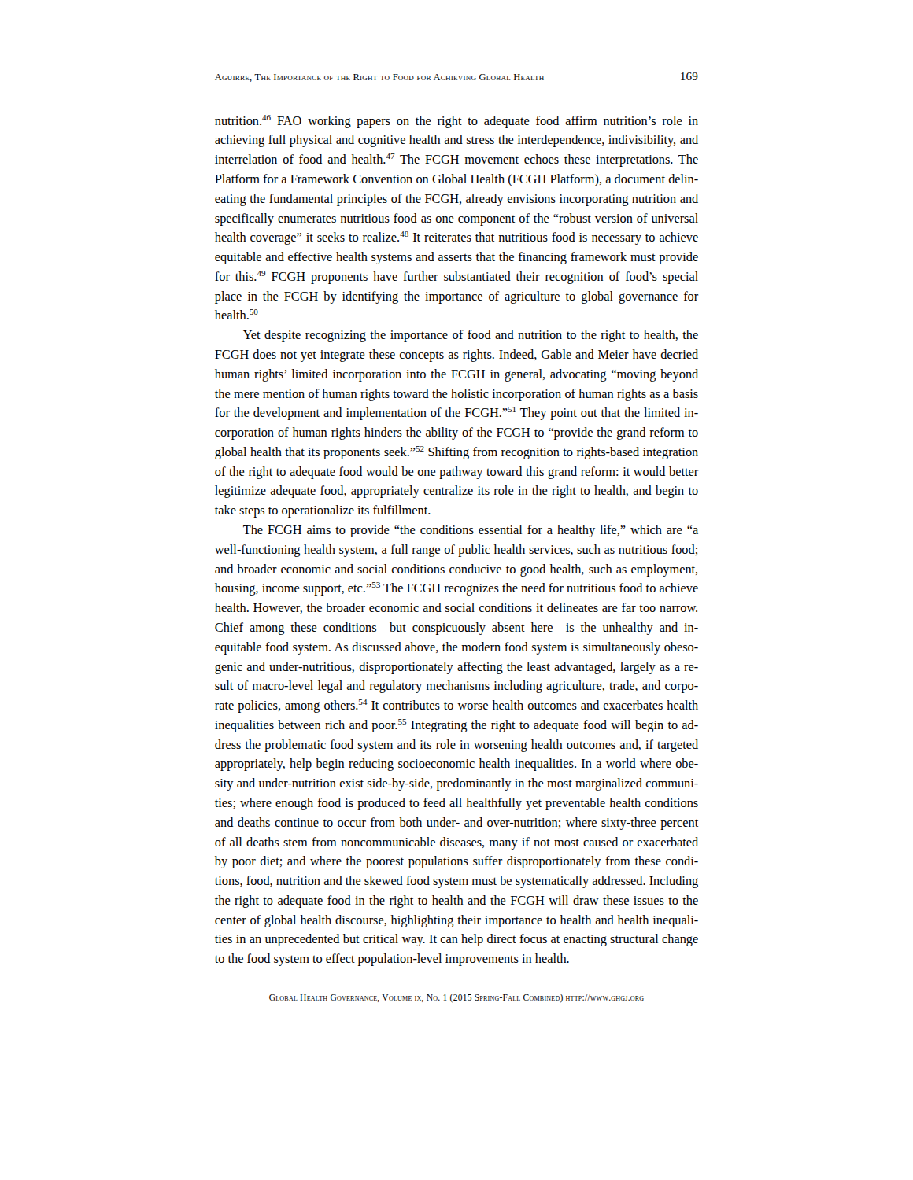Aguirre, The Importance of the Right to Food for Achieving Global Health 169
nutrition.46 FAO working papers on the right to adequate food affirm nutrition’s role in achieving full physical and cognitive health and stress the interdependence, indivisibility, and interrelation of food and health.47 The FCGH movement echoes these interpretations. The Platform for a Framework Convention on Global Health (FCGH Platform), a document delineating the fundamental principles of the FCGH, already envisions incorporating nutrition and specifically enumerates nutritious food as one component of the “robust version of universal health coverage” it seeks to realize.48 It reiterates that nutritious food is necessary to achieve equitable and effective health systems and asserts that the financing framework must provide for this.49 FCGH proponents have further substantiated their recognition of food’s special place in the FCGH by identifying the importance of agriculture to global governance for health.50
Yet despite recognizing the importance of food and nutrition to the right to health, the FCGH does not yet integrate these concepts as rights. Indeed, Gable and Meier have decried human rights’ limited incorporation into the FCGH in general, advocating “moving beyond the mere mention of human rights toward the holistic incorporation of human rights as a basis for the development and implementation of the FCGH.”51 They point out that the limited incorporation of human rights hinders the ability of the FCGH to “provide the grand reform to global health that its proponents seek.”52 Shifting from recognition to rights-based integration of the right to adequate food would be one pathway toward this grand reform: it would better legitimize adequate food, appropriately centralize its role in the right to health, and begin to take steps to operationalize its fulfillment.
The FCGH aims to provide “the conditions essential for a healthy life,” which are “a well-functioning health system, a full range of public health services, such as nutritious food; and broader economic and social conditions conducive to good health, such as employment, housing, income support, etc.”53 The FCGH recognizes the need for nutritious food to achieve health. However, the broader economic and social conditions it delineates are far too narrow. Chief among these conditions—but conspicuously absent here—is the unhealthy and inequitable food system. As discussed above, the modern food system is simultaneously obesogenic and under-nutritious, disproportionately affecting the least advantaged, largely as a result of macro-level legal and regulatory mechanisms including agriculture, trade, and corporate policies, among others.54 It contributes to worse health outcomes and exacerbates health inequalities between rich and poor.55 Integrating the right to adequate food will begin to address the problematic food system and its role in worsening health outcomes and, if targeted appropriately, help begin reducing socioeconomic health inequalities. In a world where obesity and under-nutrition exist side-by-side, predominantly in the most marginalized communities; where enough food is produced to feed all healthfully yet preventable health conditions and deaths continue to occur from both under- and over-nutrition; where sixty-three percent of all deaths stem from noncommunicable diseases, many if not most caused or exacerbated by poor diet; and where the poorest populations suffer disproportionately from these conditions, food, nutrition and the skewed food system must be systematically addressed. Including the right to adequate food in the right to health and the FCGH will draw these issues to the center of global health discourse, highlighting their importance to health and health inequalities in an unprecedented but critical way. It can help direct focus at enacting structural change to the food system to effect population-level improvements in health.
Global Health Governance, Volume ix, No. 1 (2015 Spring-Fall Combined) http://www.ghgj.org